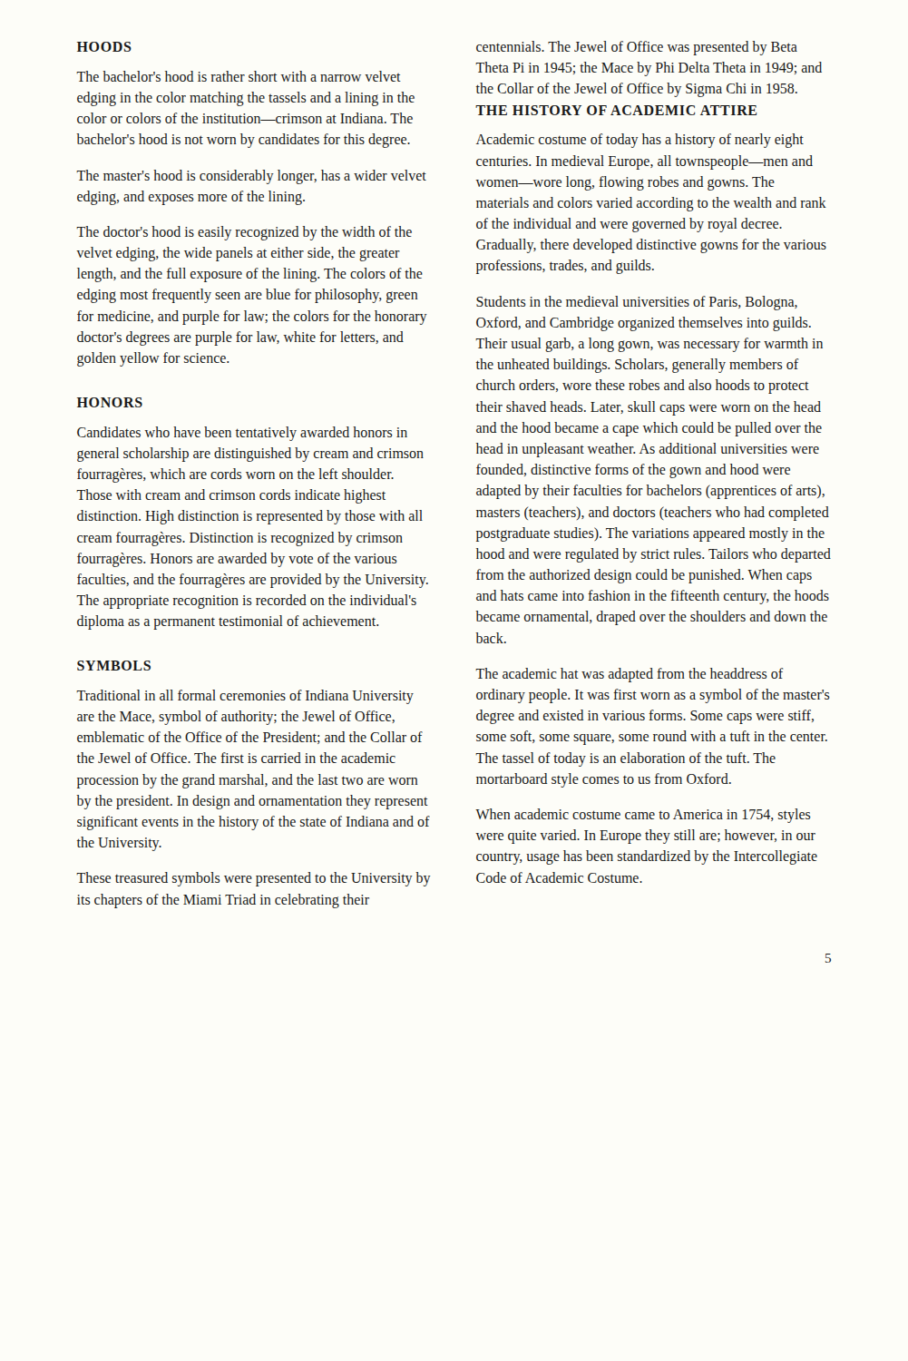Hoods
The bachelor's hood is rather short with a narrow velvet edging in the color matching the tassels and a lining in the color or colors of the institution—crimson at Indiana. The bachelor's hood is not worn by candidates for this degree.
The master's hood is considerably longer, has a wider velvet edging, and exposes more of the lining.
The doctor's hood is easily recognized by the width of the velvet edging, the wide panels at either side, the greater length, and the full exposure of the lining. The colors of the edging most frequently seen are blue for philosophy, green for medicine, and purple for law; the colors for the honorary doctor's degrees are purple for law, white for letters, and golden yellow for science.
Honors
Candidates who have been tentatively awarded honors in general scholarship are distinguished by cream and crimson fourragères, which are cords worn on the left shoulder. Those with cream and crimson cords indicate highest distinction. High distinction is represented by those with all cream fourragères. Distinction is recognized by crimson fourragères. Honors are awarded by vote of the various faculties, and the fourragères are provided by the University. The appropriate recognition is recorded on the individual's diploma as a permanent testimonial of achievement.
Symbols
Traditional in all formal ceremonies of Indiana University are the Mace, symbol of authority; the Jewel of Office, emblematic of the Office of the President; and the Collar of the Jewel of Office. The first is carried in the academic procession by the grand marshal, and the last two are worn by the president. In design and ornamentation they represent significant events in the history of the state of Indiana and of the University.
These treasured symbols were presented to the University by its chapters of the Miami Triad in celebrating their centennials. The Jewel of Office was presented by Beta Theta Pi in 1945; the Mace by Phi Delta Theta in 1949; and the Collar of the Jewel of Office by Sigma Chi in 1958.
The History of Academic Attire
Academic costume of today has a history of nearly eight centuries. In medieval Europe, all townspeople—men and women—wore long, flowing robes and gowns. The materials and colors varied according to the wealth and rank of the individual and were governed by royal decree. Gradually, there developed distinctive gowns for the various professions, trades, and guilds.
Students in the medieval universities of Paris, Bologna, Oxford, and Cambridge organized themselves into guilds. Their usual garb, a long gown, was necessary for warmth in the unheated buildings. Scholars, generally members of church orders, wore these robes and also hoods to protect their shaved heads. Later, skull caps were worn on the head and the hood became a cape which could be pulled over the head in unpleasant weather. As additional universities were founded, distinctive forms of the gown and hood were adapted by their faculties for bachelors (apprentices of arts), masters (teachers), and doctors (teachers who had completed postgraduate studies). The variations appeared mostly in the hood and were regulated by strict rules. Tailors who departed from the authorized design could be punished. When caps and hats came into fashion in the fifteenth century, the hoods became ornamental, draped over the shoulders and down the back.
The academic hat was adapted from the headdress of ordinary people. It was first worn as a symbol of the master's degree and existed in various forms. Some caps were stiff, some soft, some square, some round with a tuft in the center. The tassel of today is an elaboration of the tuft. The mortarboard style comes to us from Oxford.
When academic costume came to America in 1754, styles were quite varied. In Europe they still are; however, in our country, usage has been standardized by the Intercollegiate Code of Academic Costume.
5